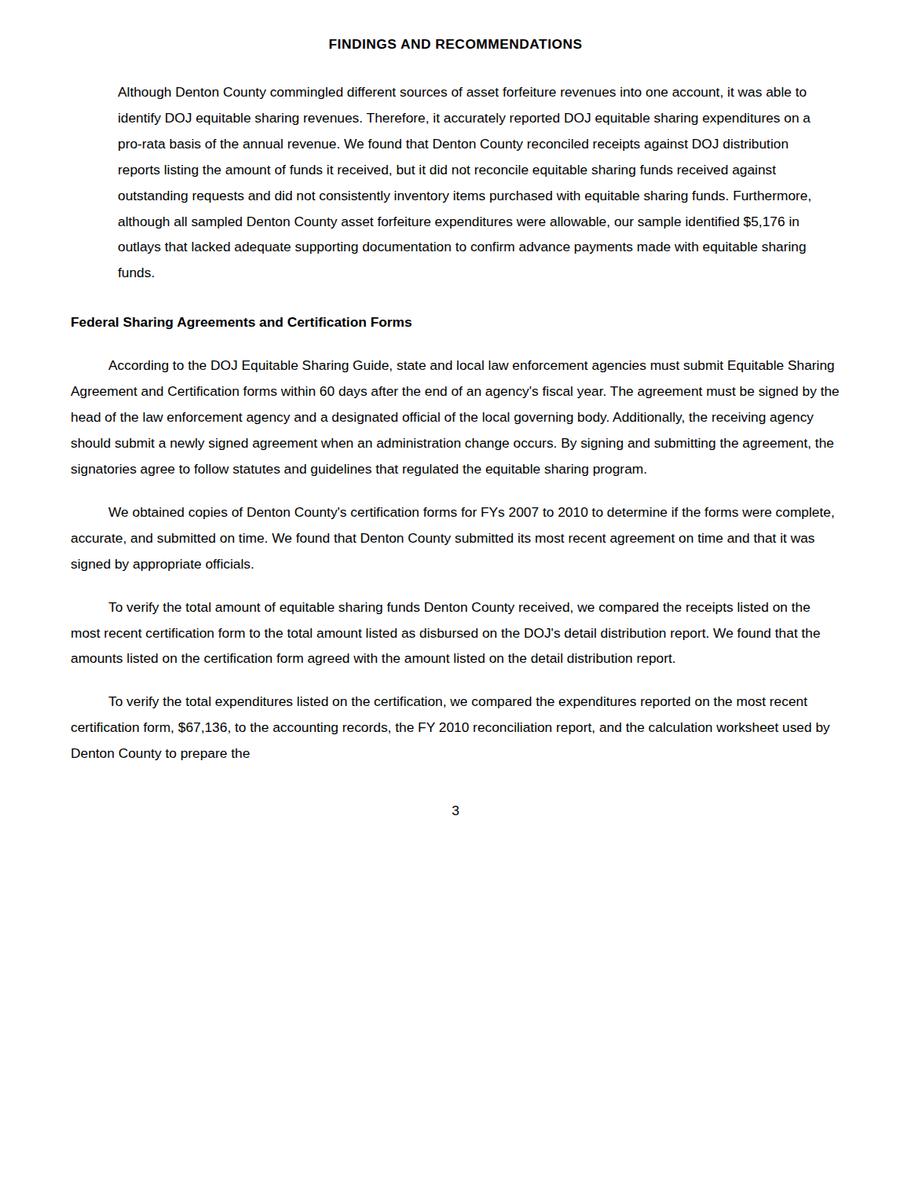FINDINGS AND RECOMMENDATIONS
Although Denton County commingled different sources of asset forfeiture revenues into one account, it was able to identify DOJ equitable sharing revenues. Therefore, it accurately reported DOJ equitable sharing expenditures on a pro-rata basis of the annual revenue. We found that Denton County reconciled receipts against DOJ distribution reports listing the amount of funds it received, but it did not reconcile equitable sharing funds received against outstanding requests and did not consistently inventory items purchased with equitable sharing funds. Furthermore, although all sampled Denton County asset forfeiture expenditures were allowable, our sample identified $5,176 in outlays that lacked adequate supporting documentation to confirm advance payments made with equitable sharing funds.
Federal Sharing Agreements and Certification Forms
According to the DOJ Equitable Sharing Guide, state and local law enforcement agencies must submit Equitable Sharing Agreement and Certification forms within 60 days after the end of an agency's fiscal year. The agreement must be signed by the head of the law enforcement agency and a designated official of the local governing body. Additionally, the receiving agency should submit a newly signed agreement when an administration change occurs. By signing and submitting the agreement, the signatories agree to follow statutes and guidelines that regulated the equitable sharing program.
We obtained copies of Denton County's certification forms for FYs 2007 to 2010 to determine if the forms were complete, accurate, and submitted on time. We found that Denton County submitted its most recent agreement on time and that it was signed by appropriate officials.
To verify the total amount of equitable sharing funds Denton County received, we compared the receipts listed on the most recent certification form to the total amount listed as disbursed on the DOJ's detail distribution report. We found that the amounts listed on the certification form agreed with the amount listed on the detail distribution report.
To verify the total expenditures listed on the certification, we compared the expenditures reported on the most recent certification form, $67,136, to the accounting records, the FY 2010 reconciliation report, and the calculation worksheet used by Denton County to prepare the
3